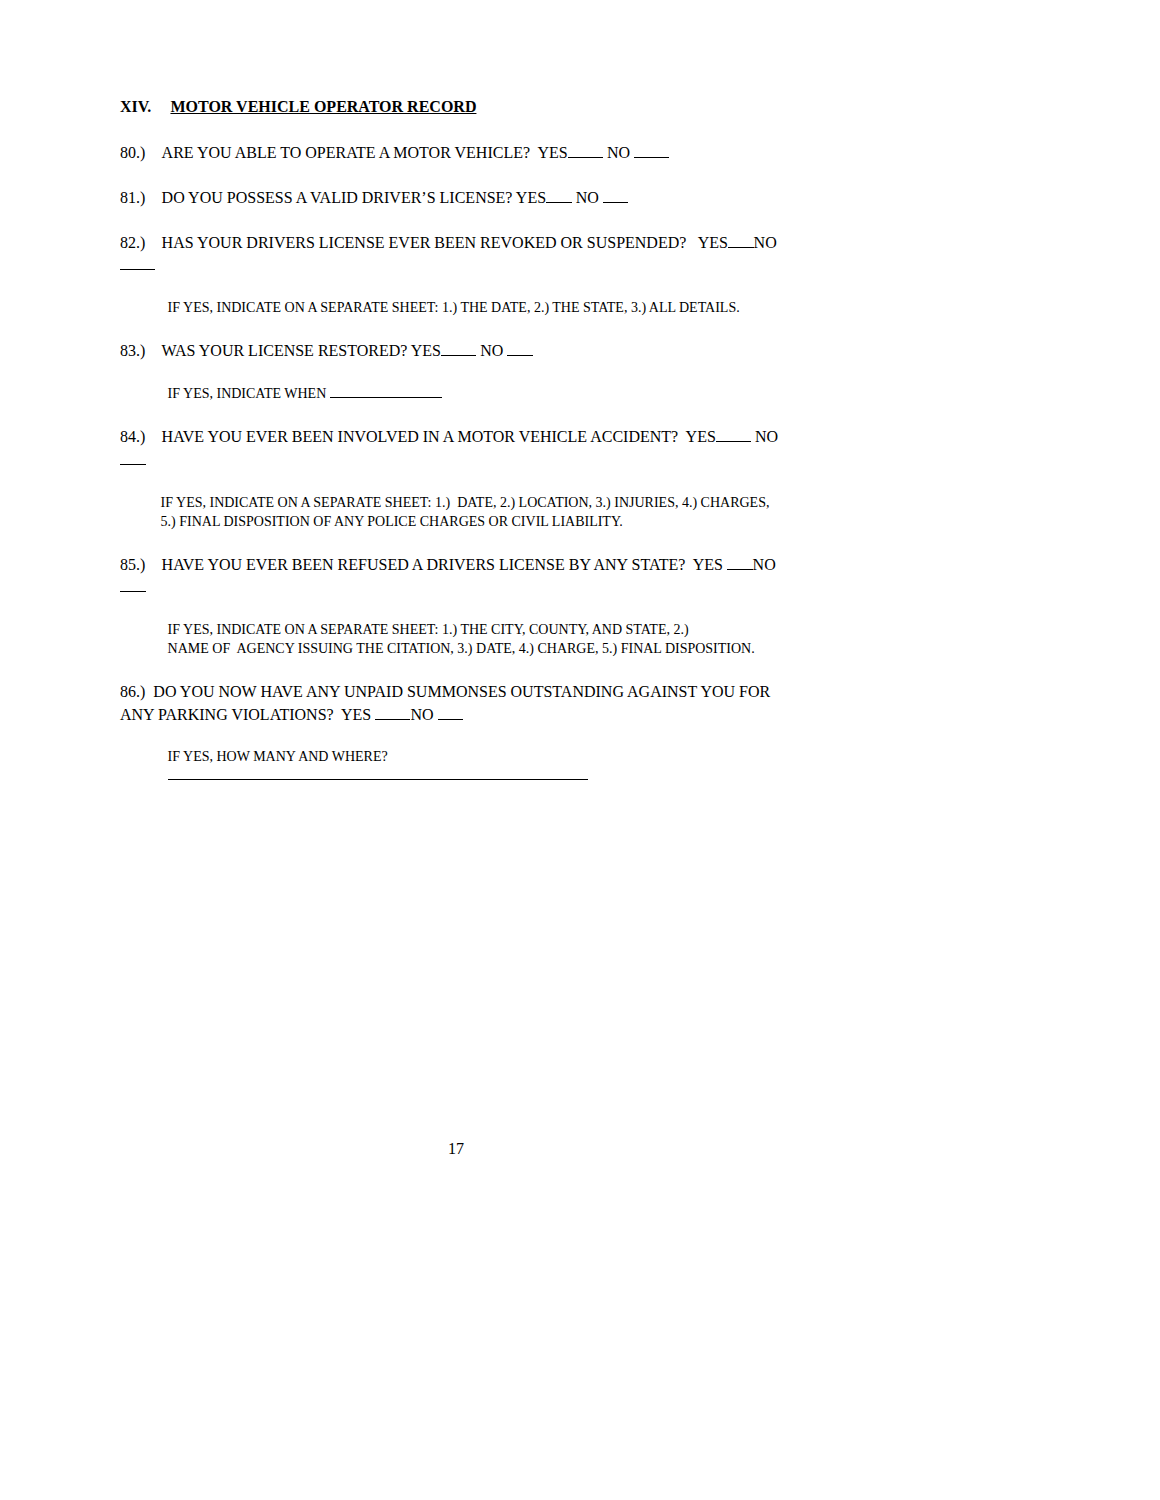XIV. MOTOR VEHICLE OPERATOR RECORD
80.) ARE YOU ABLE TO OPERATE A MOTOR VEHICLE? YES NO
81.) DO YOU POSSESS A VALID DRIVER’S LICENSE? YES NO
82.) HAS YOUR DRIVERS LICENSE EVER BEEN REVOKED OR SUSPENDED? YES NO
IF YES, INDICATE ON A SEPARATE SHEET: 1.) THE DATE, 2.) THE STATE, 3.) ALL DETAILS.
83.) WAS YOUR LICENSE RESTORED? YES NO
IF YES, INDICATE WHEN
84.) HAVE YOU EVER BEEN INVOLVED IN A MOTOR VEHICLE ACCIDENT? YES NO
IF YES, INDICATE ON A SEPARATE SHEET: 1.) DATE, 2.) LOCATION, 3.) INJURIES, 4.) CHARGES,
5.) FINAL DISPOSITION OF ANY POLICE CHARGES OR CIVIL LIABILITY.
85.) HAVE YOU EVER BEEN REFUSED A DRIVERS LICENSE BY ANY STATE? YES NO
IF YES, INDICATE ON A SEPARATE SHEET: 1.) THE CITY, COUNTY, AND STATE, 2.)
NAME OF AGENCY ISSUING THE CITATION, 3.) DATE, 4.) CHARGE, 5.) FINAL DISPOSITION.
86.) DO YOU NOW HAVE ANY UNPAID SUMMONSES OUTSTANDING AGAINST YOU FOR ANY PARKING VIOLATIONS? YES NO
IF YES, HOW MANY AND WHERE?
17